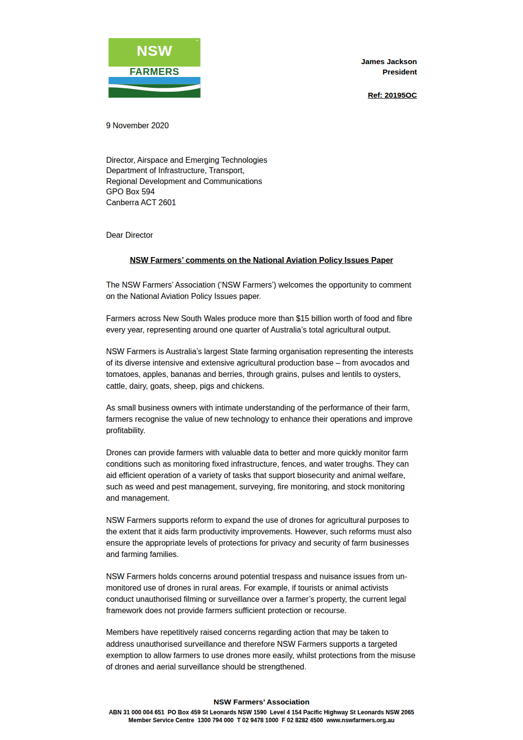NSW FARMERS ™
James Jackson
President
Ref: 20195OC
9 November 2020
Director, Airspace and Emerging Technologies
Department of Infrastructure, Transport,
Regional Development and Communications
GPO Box 594
Canberra ACT 2601
Dear Director
NSW Farmers’ comments on the National Aviation Policy Issues Paper
The NSW Farmers’ Association (‘NSW Farmers’) welcomes the opportunity to comment on the National Aviation Policy Issues paper.
Farmers across New South Wales produce more than $15 billion worth of food and fibre every year, representing around one quarter of Australia’s total agricultural output.
NSW Farmers is Australia’s largest State farming organisation representing the interests of its diverse intensive and extensive agricultural production base – from avocados and tomatoes, apples, bananas and berries, through grains, pulses and lentils to oysters, cattle, dairy, goats, sheep, pigs and chickens.
As small business owners with intimate understanding of the performance of their farm, farmers recognise the value of new technology to enhance their operations and improve profitability.
Drones can provide farmers with valuable data to better and more quickly monitor farm conditions such as monitoring fixed infrastructure, fences, and water troughs. They can aid efficient operation of a variety of tasks that support biosecurity and animal welfare, such as weed and pest management, surveying, fire monitoring, and stock monitoring and management.
NSW Farmers supports reform to expand the use of drones for agricultural purposes to the extent that it aids farm productivity improvements. However, such reforms must also ensure the appropriate levels of protections for privacy and security of farm businesses and farming families.
NSW Farmers holds concerns around potential trespass and nuisance issues from un-monitored use of drones in rural areas. For example, if tourists or animal activists conduct unauthorised filming or surveillance over a farmer’s property, the current legal framework does not provide farmers sufficient protection or recourse.
Members have repetitively raised concerns regarding action that may be taken to address unauthorised surveillance and therefore NSW Farmers supports a targeted exemption to allow farmers to use drones more easily, whilst protections from the misuse of drones and aerial surveillance should be strengthened.
NSW Farmers’ Association
ABN 31 000 004 651 PO Box 459 St Leonards NSW 1590 Level 4 154 Pacific Highway St Leonards NSW 2065
Member Service Centre 1300 794 000 T 02 9478 1000 F 02 8282 4500 www.nswfarmers.org.au